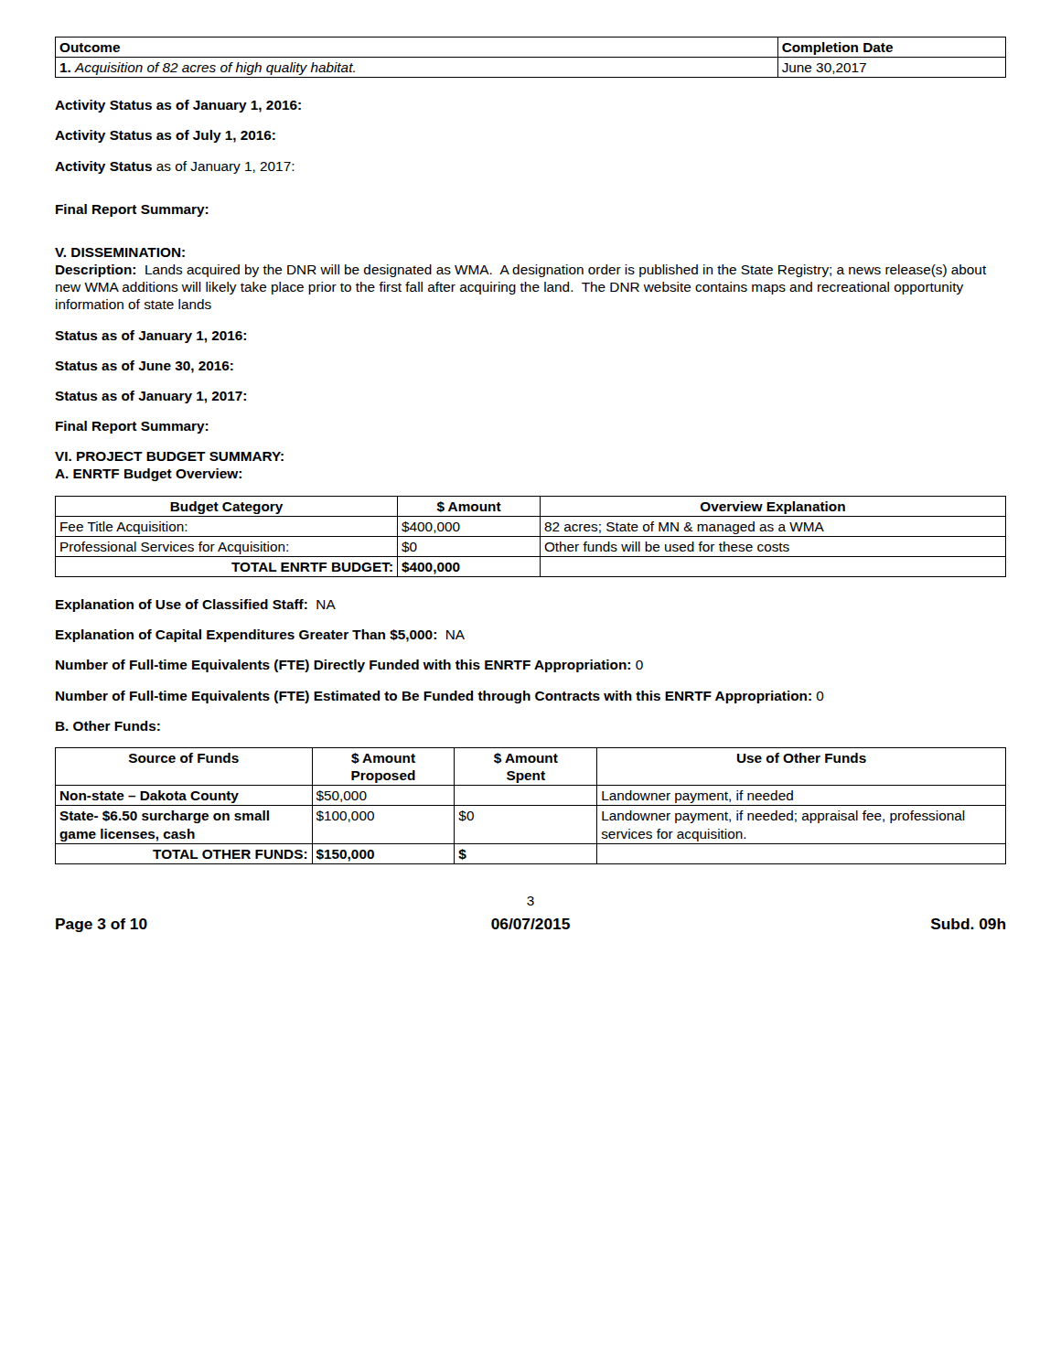| Outcome | Completion Date |
| --- | --- |
| 1. Acquisition of 82 acres of high quality habitat. | June 30,2017 |
Activity Status as of January 1, 2016:
Activity Status as of July 1, 2016:
Activity Status as of January 1, 2017:
Final Report Summary:
V. DISSEMINATION:
Description: Lands acquired by the DNR will be designated as WMA. A designation order is published in the State Registry; a news release(s) about new WMA additions will likely take place prior to the first fall after acquiring the land. The DNR website contains maps and recreational opportunity information of state lands
Status as of January 1, 2016:
Status as of June 30, 2016:
Status as of January 1, 2017:
Final Report Summary:
VI. PROJECT BUDGET SUMMARY:
A. ENRTF Budget Overview:
| Budget Category | $ Amount | Overview Explanation |
| --- | --- | --- |
| Fee Title Acquisition: | $400,000 | 82 acres; State of MN & managed as a WMA |
| Professional Services for Acquisition: | $0 | Other funds will be used for these costs |
| TOTAL ENRTF BUDGET: | $400,000 | |
Explanation of Use of Classified Staff: NA
Explanation of Capital Expenditures Greater Than $5,000: NA
Number of Full-time Equivalents (FTE) Directly Funded with this ENRTF Appropriation: 0
Number of Full-time Equivalents (FTE) Estimated to Be Funded through Contracts with this ENRTF Appropriation: 0
B. Other Funds:
| Source of Funds | $ Amount Proposed | $ Amount Spent | Use of Other Funds |
| --- | --- | --- | --- |
| Non-state – Dakota County | $50,000 | | Landowner payment, if needed |
| State- $6.50 surcharge on small game licenses, cash | $100,000 | $0 | Landowner payment, if needed; appraisal fee, professional services for acquisition. |
| TOTAL OTHER FUNDS: | $150,000 | $ | |
3
Page 3 of 10 06/07/2015 Subd. 09h